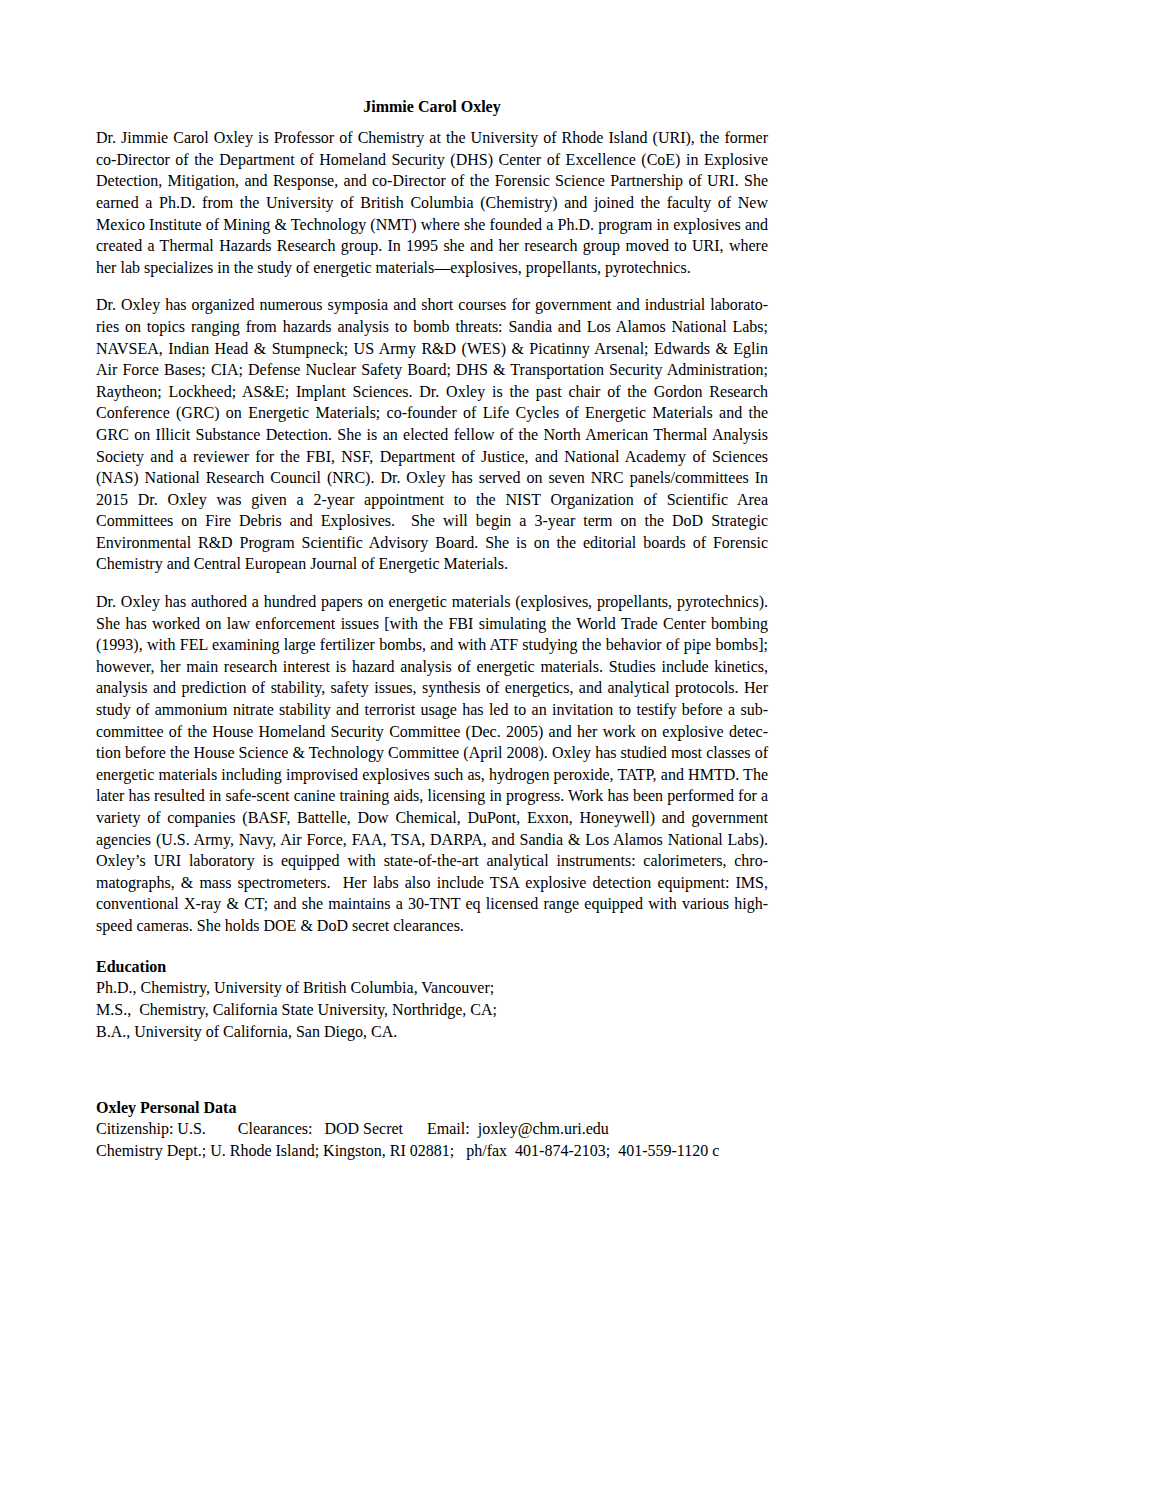Jimmie Carol Oxley
Dr. Jimmie Carol Oxley is Professor of Chemistry at the University of Rhode Island (URI), the former co-Director of the Department of Homeland Security (DHS) Center of Excellence (CoE) in Explosive Detection, Mitigation, and Response, and co-Director of the Forensic Science Partnership of URI. She earned a Ph.D. from the University of British Columbia (Chemistry) and joined the faculty of New Mexico Institute of Mining & Technology (NMT) where she founded a Ph.D. program in explosives and created a Thermal Hazards Research group. In 1995 she and her research group moved to URI, where her lab specializes in the study of energetic materials—explosives, propellants, pyrotechnics.
Dr. Oxley has organized numerous symposia and short courses for government and industrial laboratories on topics ranging from hazards analysis to bomb threats: Sandia and Los Alamos National Labs; NAVSEA, Indian Head & Stumpneck; US Army R&D (WES) & Picatinny Arsenal; Edwards & Eglin Air Force Bases; CIA; Defense Nuclear Safety Board; DHS & Transportation Security Administration; Raytheon; Lockheed; AS&E; Implant Sciences. Dr. Oxley is the past chair of the Gordon Research Conference (GRC) on Energetic Materials; co-founder of Life Cycles of Energetic Materials and the GRC on Illicit Substance Detection. She is an elected fellow of the North American Thermal Analysis Society and a reviewer for the FBI, NSF, Department of Justice, and National Academy of Sciences (NAS) National Research Council (NRC). Dr. Oxley has served on seven NRC panels/committees In 2015 Dr. Oxley was given a 2-year appointment to the NIST Organization of Scientific Area Committees on Fire Debris and Explosives. She will begin a 3-year term on the DoD Strategic Environmental R&D Program Scientific Advisory Board. She is on the editorial boards of Forensic Chemistry and Central European Journal of Energetic Materials.
Dr. Oxley has authored a hundred papers on energetic materials (explosives, propellants, pyrotechnics). She has worked on law enforcement issues [with the FBI simulating the World Trade Center bombing (1993), with FEL examining large fertilizer bombs, and with ATF studying the behavior of pipe bombs]; however, her main research interest is hazard analysis of energetic materials. Studies include kinetics, analysis and prediction of stability, safety issues, synthesis of energetics, and analytical protocols. Her study of ammonium nitrate stability and terrorist usage has led to an invitation to testify before a subcommittee of the House Homeland Security Committee (Dec. 2005) and her work on explosive detection before the House Science & Technology Committee (April 2008). Oxley has studied most classes of energetic materials including improvised explosives such as, hydrogen peroxide, TATP, and HMTD. The later has resulted in safe-scent canine training aids, licensing in progress. Work has been performed for a variety of companies (BASF, Battelle, Dow Chemical, DuPont, Exxon, Honeywell) and government agencies (U.S. Army, Navy, Air Force, FAA, TSA, DARPA, and Sandia & Los Alamos National Labs). Oxley’s URI laboratory is equipped with state-of-the-art analytical instruments: calorimeters, chromatographs, & mass spectrometers. Her labs also include TSA explosive detection equipment: IMS, conventional X-ray & CT; and she maintains a 30-TNT eq licensed range equipped with various high-speed cameras. She holds DOE & DoD secret clearances.
Education
Ph.D., Chemistry, University of British Columbia, Vancouver;
M.S., Chemistry, California State University, Northridge, CA;
B.A., University of California, San Diego, CA.
Oxley Personal Data
Citizenship: U.S. Clearances: DOD Secret Email: joxley@chm.uri.edu
Chemistry Dept.; U. Rhode Island; Kingston, RI 02881; ph/fax 401-874-2103; 401-559-1120 c